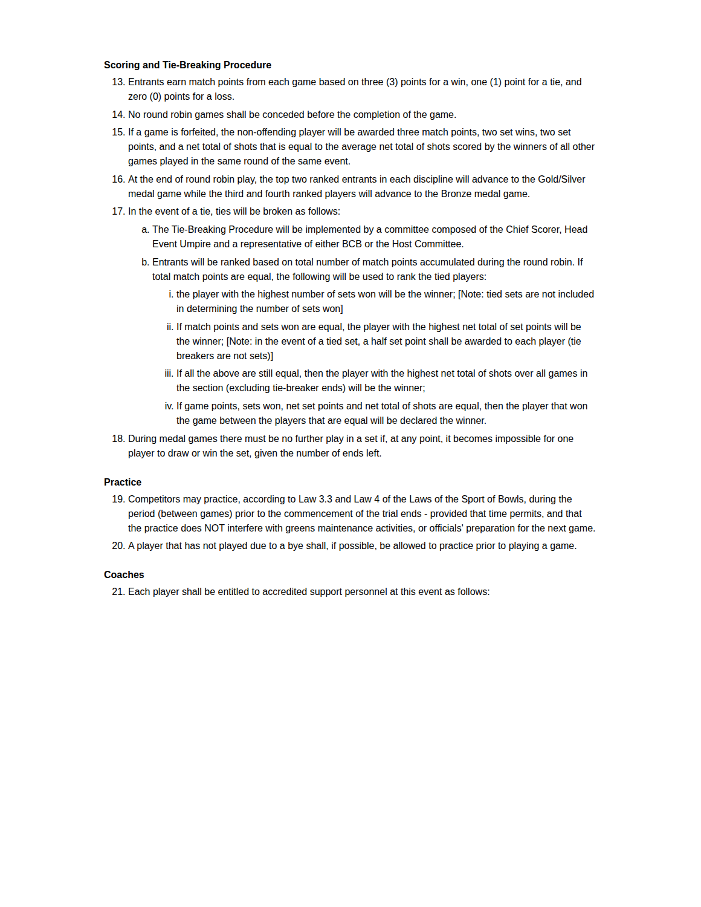Scoring and Tie-Breaking Procedure
Entrants earn match points from each game based on three (3) points for a win, one (1) point for a tie, and zero (0) points for a loss.
No round robin games shall be conceded before the completion of the game.
If a game is forfeited, the non-offending player will be awarded three match points, two set wins, two set points, and a net total of shots that is equal to the average net total of shots scored by the winners of all other games played in the same round of the same event.
At the end of round robin play, the top two ranked entrants in each discipline will advance to the Gold/Silver medal game while the third and fourth ranked players will advance to the Bronze medal game.
In the event of a tie, ties will be broken as follows:
The Tie-Breaking Procedure will be implemented by a committee composed of the Chief Scorer, Head Event Umpire and a representative of either BCB or the Host Committee.
Entrants will be ranked based on total number of match points accumulated during the round robin. If total match points are equal, the following will be used to rank the tied players:
the player with the highest number of sets won will be the winner; [Note: tied sets are not included in determining the number of sets won]
If match points and sets won are equal, the player with the highest net total of set points will be the winner; [Note: in the event of a tied set, a half set point shall be awarded to each player (tie breakers are not sets)]
If all the above are still equal, then the player with the highest net total of shots over all games in the section (excluding tie-breaker ends) will be the winner;
If game points, sets won, net set points and net total of shots are equal, then the player that won the game between the players that are equal will be declared the winner.
During medal games there must be no further play in a set if, at any point, it becomes impossible for one player to draw or win the set, given the number of ends left.
Practice
Competitors may practice, according to Law 3.3 and Law 4 of the Laws of the Sport of Bowls, during the period (between games) prior to the commencement of the trial ends - provided that time permits, and that the practice does NOT interfere with greens maintenance activities, or officials' preparation for the next game.
A player that has not played due to a bye shall, if possible, be allowed to practice prior to playing a game.
Coaches
Each player shall be entitled to accredited support personnel at this event as follows: